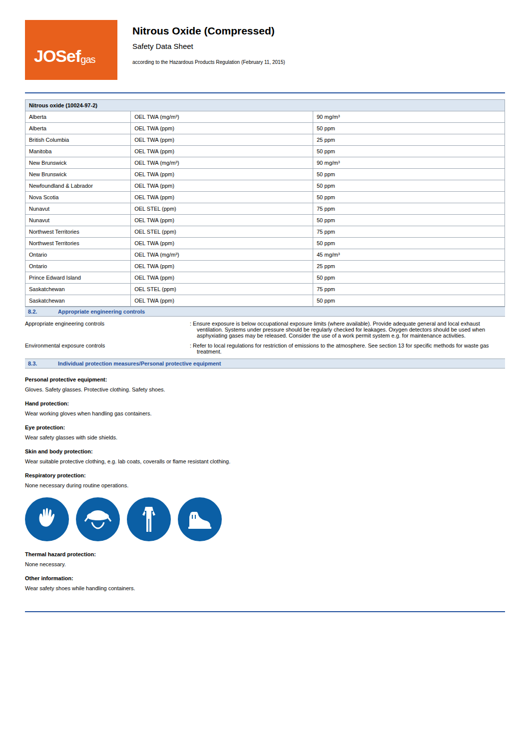JOSefgas
Nitrous Oxide (Compressed)
Safety Data Sheet
according to the Hazardous Products Regulation (February 11, 2015)
| Nitrous oxide (10024-97-2) |
| --- |
| Alberta | OEL TWA (mg/m³) | 90 mg/m³ |
| Alberta | OEL TWA (ppm) | 50 ppm |
| British Columbia | OEL TWA (ppm) | 25 ppm |
| Manitoba | OEL TWA (ppm) | 50 ppm |
| New Brunswick | OEL TWA (mg/m³) | 90 mg/m³ |
| New Brunswick | OEL TWA (ppm) | 50 ppm |
| Newfoundland & Labrador | OEL TWA (ppm) | 50 ppm |
| Nova Scotia | OEL TWA (ppm) | 50 ppm |
| Nunavut | OEL STEL (ppm) | 75 ppm |
| Nunavut | OEL TWA (ppm) | 50 ppm |
| Northwest Territories | OEL STEL (ppm) | 75 ppm |
| Northwest Territories | OEL TWA (ppm) | 50 ppm |
| Ontario | OEL TWA (mg/m³) | 45 mg/m³ |
| Ontario | OEL TWA (ppm) | 25 ppm |
| Prince Edward Island | OEL TWA (ppm) | 50 ppm |
| Saskatchewan | OEL STEL (ppm) | 75 ppm |
| Saskatchewan | OEL TWA (ppm) | 50 ppm |
8.2. Appropriate engineering controls
Appropriate engineering controls
: Ensure exposure is below occupational exposure limits (where available). Provide adequate general and local exhaust ventilation. Systems under pressure should be regularly checked for leakages. Oxygen detectors should be used when asphyxiating gases may be released. Consider the use of a work permit system e.g. for maintenance activities.
Environmental exposure controls
: Refer to local regulations for restriction of emissions to the atmosphere. See section 13 for specific methods for waste gas treatment.
8.3. Individual protection measures/Personal protective equipment
Personal protective equipment:
Gloves. Safety glasses. Protective clothing. Safety shoes.
Hand protection:
Wear working gloves when handling gas containers.
Eye protection:
Wear safety glasses with side shields.
Skin and body protection:
Wear suitable protective clothing, e.g. lab coats, coveralls or flame resistant clothing.
Respiratory protection:
None necessary during routine operations.
Thermal hazard protection:
None necessary.
Other information:
Wear safety shoes while handling containers.